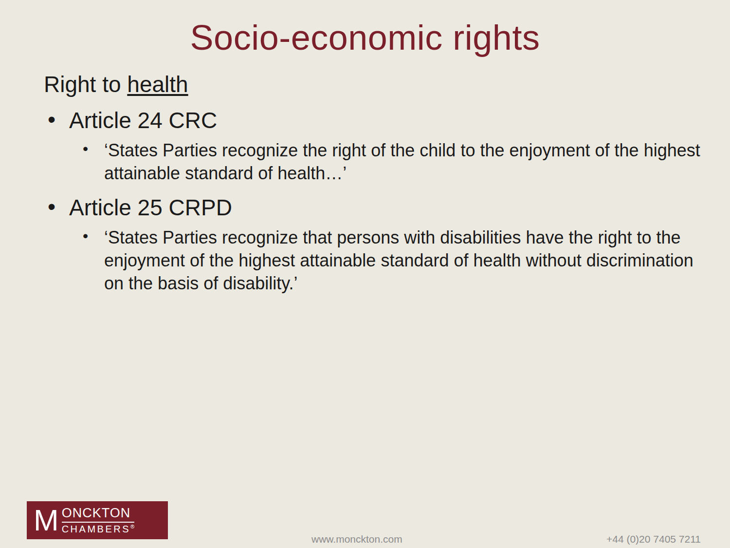Socio-economic rights
Right to health
Article 24 CRC
‘States Parties recognize the right of the child to the enjoyment of the highest attainable standard of health…’
Article 25 CRPD
‘States Parties recognize that persons with disabilities have the right to the enjoyment of the highest attainable standard of health without discrimination on the basis of disability.’
M
ONCKTON
CHAMBERS®
www.monckton.com +44 (0)20 7405 7211